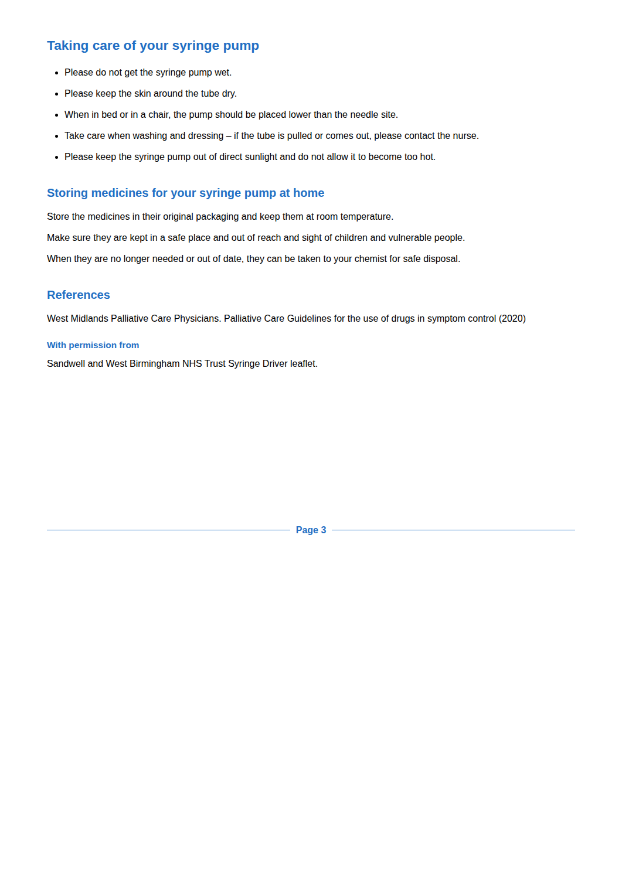Taking care of your syringe pump
Please do not get the syringe pump wet.
Please keep the skin around the tube dry.
When in bed or in a chair, the pump should be placed lower than the needle site.
Take care when washing and dressing – if the tube is pulled or comes out, please contact the nurse.
Please keep the syringe pump out of direct sunlight and do not allow it to become too hot.
Storing medicines for your syringe pump at home
Store the medicines in their original packaging and keep them at room temperature.
Make sure they are kept in a safe place and out of reach and sight of children and vulnerable people.
When they are no longer needed or out of date, they can be taken to your chemist for safe disposal.
References
West Midlands Palliative Care Physicians. Palliative Care Guidelines for the use of drugs in symptom control (2020)
With permission from
Sandwell and West Birmingham NHS Trust Syringe Driver leaflet.
Page 3